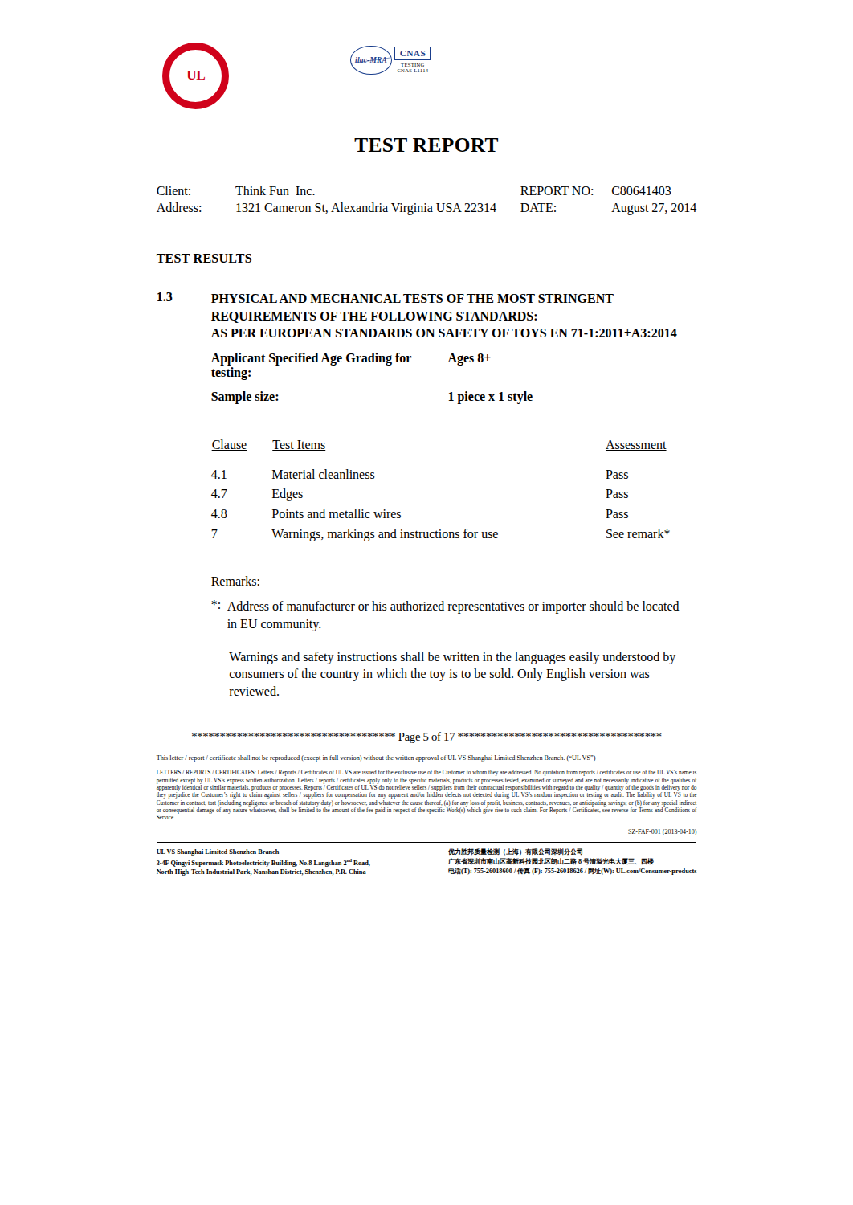UL
ilac-MRA
CNAS
TESTING
CNAS L1114
TEST REPORT
Client:
Think Fun Inc.
Address:
1321 Cameron St, Alexandria Virginia USA 22314
REPORT NO:
C80641403
DATE:
August 27, 2014
TEST RESULTS
1.3
PHYSICAL AND MECHANICAL TESTS OF THE MOST STRINGENT REQUIREMENTS OF THE FOLLOWING STANDARDS:
AS PER EUROPEAN STANDARDS ON SAFETY OF TOYS EN 71-1:2011+A3:2014
Applicant Specified Age Grading for testing:
Ages 8+
Sample size:
1 piece x 1 style
| Clause | Test Items | Assessment |
| --- | --- | --- |
| 4.1 | Material cleanliness | Pass |
| 4.7 | Edges | Pass |
| 4.8 | Points and metallic wires | Pass |
| 7 | Warnings, markings and instructions for use | See remark* |
Remarks:
*:
Address of manufacturer or his authorized representatives or importer should be located in EU community.
Warnings and safety instructions shall be written in the languages easily understood by consumers of the country in which the toy is to be sold. Only English version was reviewed.
************************************ Page 5 of 17 ************************************
This letter / report / certificate shall not be reproduced (except in full version) without the written approval of UL VS Shanghai Limited Shenzhen Branch. (“UL VS”)
LETTERS / REPORTS / CERTIFICATES: Letters / Reports / Certificates of UL VS are issued for the exclusive use of the Customer to whom they are addressed. No quotation from reports / certificates or use of the UL VS’s name is permitted except by UL VS’s express written authorization. Letters / reports / certificates apply only to the specific materials, products or processes tested, examined or surveyed and are not necessarily indicative of the qualities of apparently identical or similar materials, products or processes. Reports / Certificates of UL VS do not relieve sellers / suppliers from their contractual responsibilities with regard to the quality / quantity of the goods in delivery nor do they prejudice the Customer’s right to claim against sellers / suppliers for compensation for any apparent and/or hidden defects not detected during UL VS’s random inspection or testing or audit. The liability of UL VS to the Customer in contract, tort (including negligence or breach of statutory duty) or howsoever, and whatever the cause thereof, (a) for any loss of profit, business, contracts, revenues, or anticipating savings; or (b) for any special indirect or consequential damage of any nature whatsoever, shall be limited to the amount of the fee paid in respect of the specific Work(s) which give rise to such claim. For Reports / Certificates, see reverse for Terms and Conditions of Service.
SZ-FAF-001 (2013-04-10)
UL VS Shanghai Limited Shenzhen Branch
3-4F Qingyi Supermask Photoelectricity Building, No.8 Langshan 2nd Road,
North High-Tech Industrial Park, Nanshan District, Shenzhen, P.R. China
优力胜邦质量检测（上海）有限公司深圳分公司
广东省深圳市南山区高新科技园北区朗山二路 8 号清溢光电大厦三、四楼
电话(T): 755-26018600 / 传真 (F): 755-26018626 / 网址(W): UL.com/Consumer-products